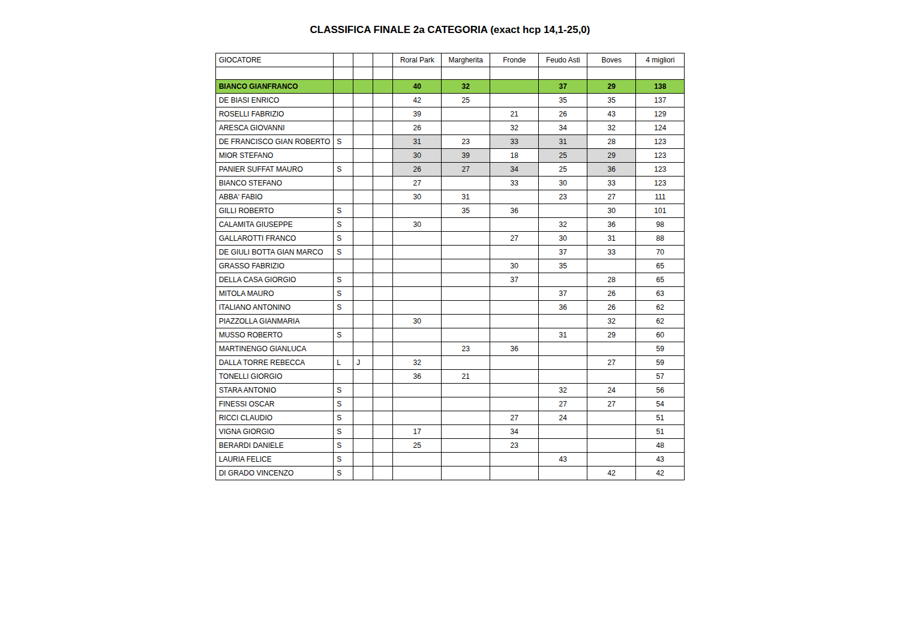CLASSIFICA FINALE 2a CATEGORIA (exact hcp 14,1-25,0)
| GIOCATORE | | | | Roral Park | Margherita | Fronde | Feudo Asti | Boves | 4 migliori |
| --- | --- | --- | --- | --- | --- | --- | --- | --- | --- |
| BIANCO GIANFRANCO | | | | 40 | 32 | | 37 | 29 | 138 |
| DE BIASI ENRICO | | | | 42 | 25 | | 35 | 35 | 137 |
| ROSELLI FABRIZIO | | | | 39 | | 21 | 26 | 43 | 129 |
| ARESCA GIOVANNI | | | | 26 | | 32 | 34 | 32 | 124 |
| DE FRANCISCO GIAN ROBERTO | S | | | 31 | 23 | 33 | 31 | 28 | 123 |
| MIOR STEFANO | | | | 30 | 39 | 18 | 25 | 29 | 123 |
| PANIER SUFFAT MAURO | S | | | 26 | 27 | 34 | 25 | 36 | 123 |
| BIANCO STEFANO | | | | 27 | | 33 | 30 | 33 | 123 |
| ABBA' FABIO | | | | 30 | 31 | | 23 | 27 | 111 |
| GILLI ROBERTO | S | | | | 35 | 36 | | 30 | 101 |
| CALAMITA GIUSEPPE | S | | | 30 | | | 32 | 36 | 98 |
| GALLAROTTI FRANCO | S | | | | | 27 | 30 | 31 | 88 |
| DE GIULI BOTTA GIAN MARCO | S | | | | | | 37 | 33 | 70 |
| GRASSO FABRIZIO | | | | | | 30 | 35 | | 65 |
| DELLA CASA GIORGIO | S | | | | | 37 | | 28 | 65 |
| MITOLA MAURO | S | | | | | | 37 | 26 | 63 |
| ITALIANO ANTONINO | S | | | | | | 36 | 26 | 62 |
| PIAZZOLLA GIANMARIA | | | | 30 | | | | 32 | 62 |
| MUSSO ROBERTO | S | | | | | | 31 | 29 | 60 |
| MARTINENGO GIANLUCA | | | | | 23 | 36 | | | 59 |
| DALLA TORRE REBECCA | L | J | | 32 | | | | 27 | 59 |
| TONELLI GIORGIO | | | | 36 | 21 | | | | 57 |
| STARA ANTONIO | S | | | | | | 32 | 24 | 56 |
| FINESSI OSCAR | S | | | | | | 27 | 27 | 54 |
| RICCI CLAUDIO | S | | | | | 27 | 24 | | 51 |
| VIGNA GIORGIO | S | | | 17 | | 34 | | | 51 |
| BERARDI DANIELE | S | | | 25 | | 23 | | | 48 |
| LAURIA FELICE | S | | | | | | 43 | | 43 |
| DI GRADO VINCENZO | S | | | | | | | 42 | 42 |